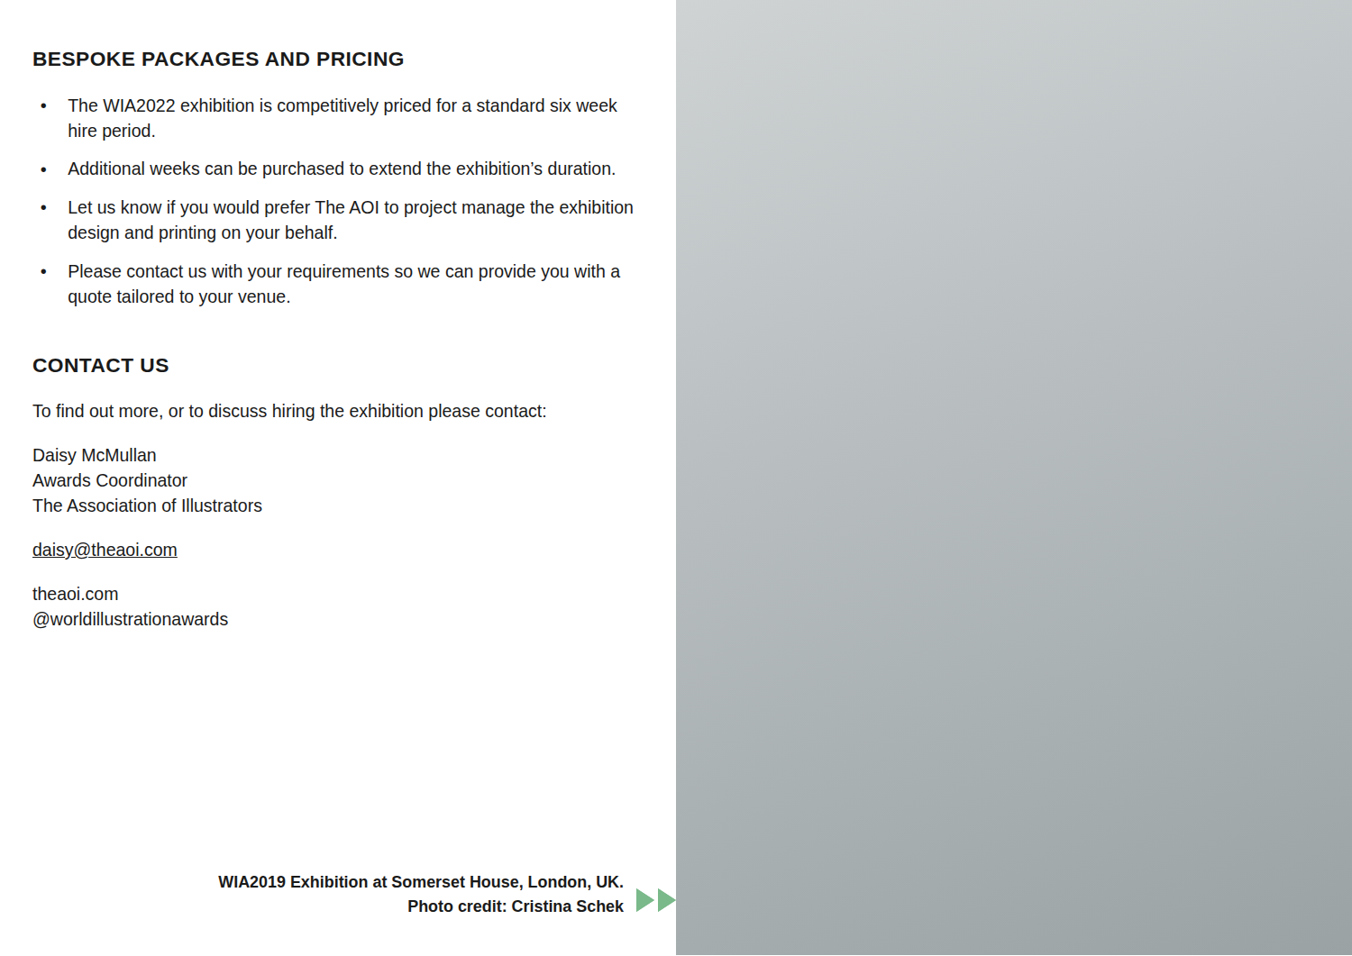Bespoke Packages and Pricing
The WIA2022 exhibition is competitively priced for a standard six week hire period.
Additional weeks can be purchased to extend the exhibition’s duration.
Let us know if you would prefer The AOI to project manage the exhibition design and printing on your behalf.
Please contact us with your requirements so we can provide you with a quote tailored to your venue.
Contact Us
To find out more, or to discuss hiring the exhibition please contact:
Daisy McMullan Awards Coordinator The Association of Illustrators
daisy@theaoi.com
theaoi.com @worldillustrationawards
WIA2019 Exhibition at Somerset House, London, UK.
Photo credit: Cristina Schek